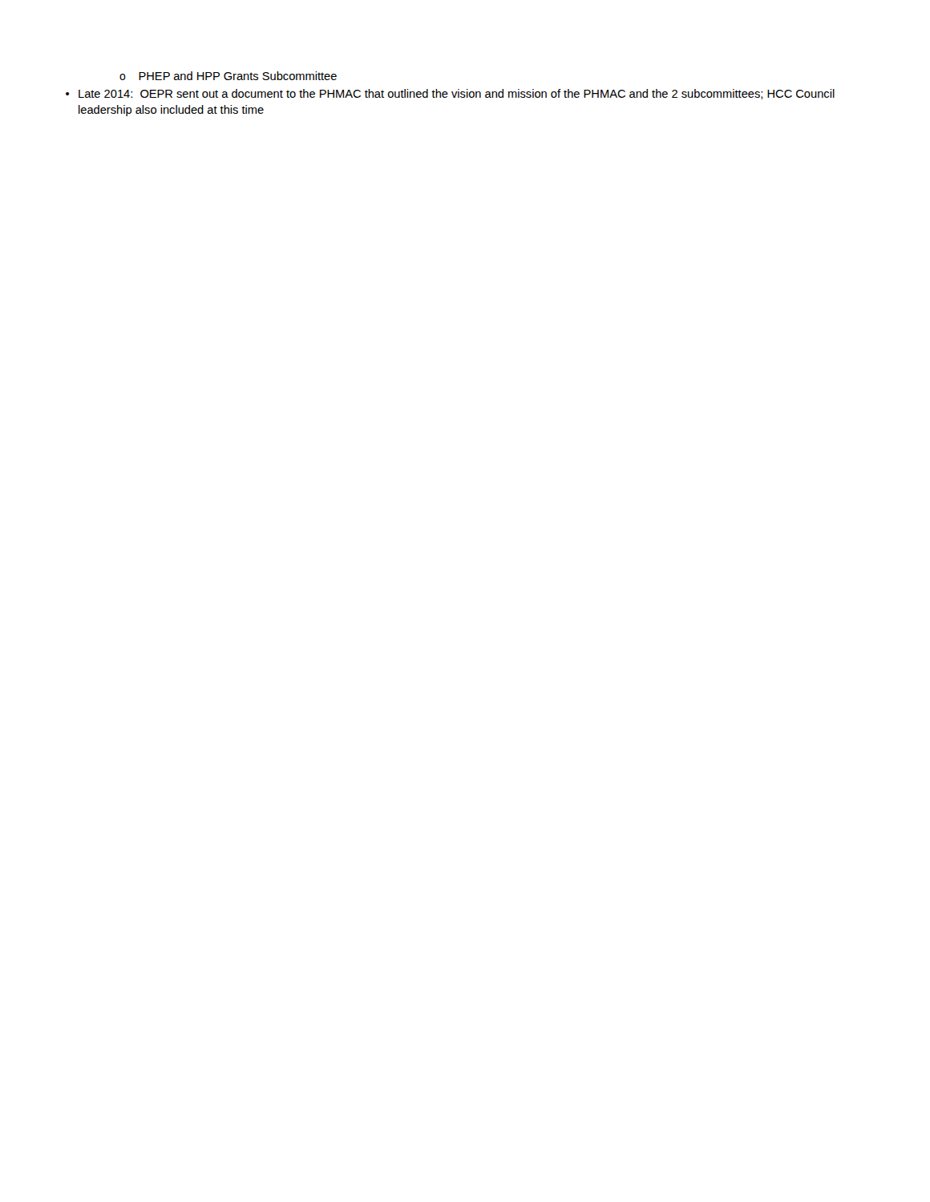PHEP and HPP Grants Subcommittee
Late 2014: OEPR sent out a document to the PHMAC that outlined the vision and mission of the PHMAC and the 2 subcommittees; HCC Council leadership also included at this time